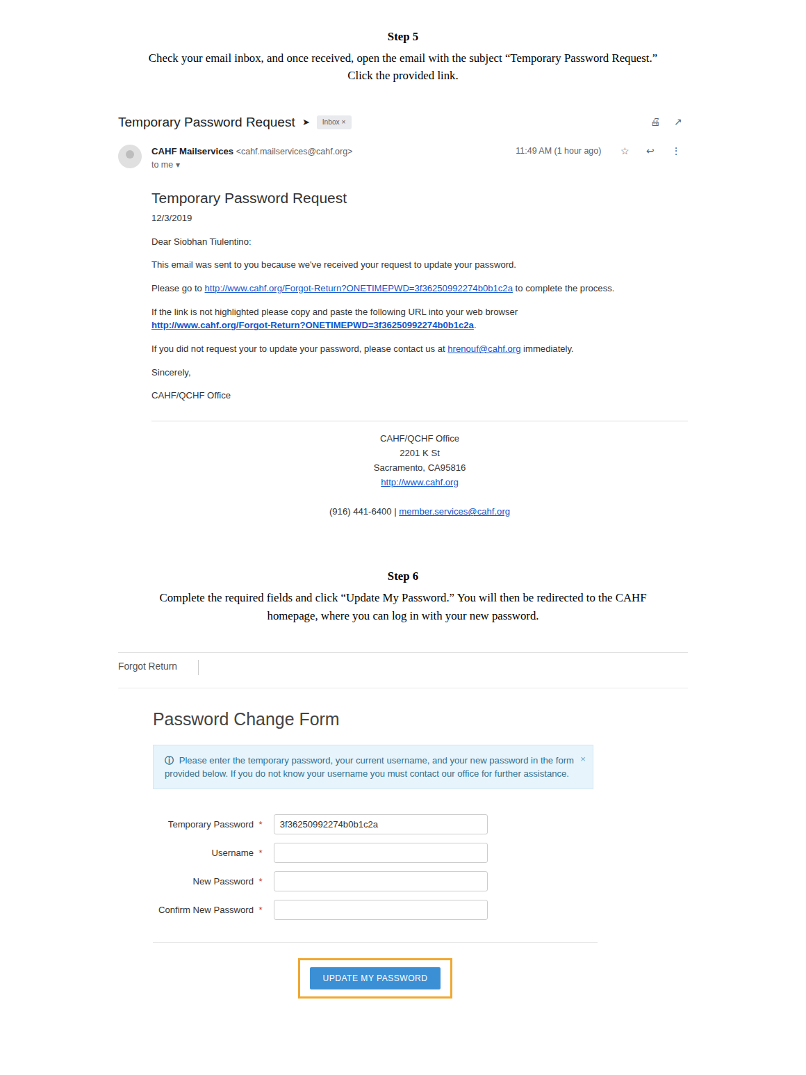Step 5
Check your email inbox, and once received, open the email with the subject “Temporary Password Request.”
Click the provided link.
Temporary Password Request ➤ Inbox × 🖨 ↗
CAHF Mailservices <cahf.mailservices@cahf.org>
to me ▾
11:49 AM (1 hour ago)
☆ ↩ ⋮
Temporary Password Request
12/3/2019
Dear Siobhan Tiulentino:
This email was sent to you because we've received your request to update your password.
Please go to http://www.cahf.org/Forgot-Return?ONETIMEPWD=3f36250992274b0b1c2a to complete the process.
If the link is not highlighted please copy and paste the following URL into your web browser
http://www.cahf.org/Forgot-Return?ONETIMEPWD=3f36250992274b0b1c2a.
If you did not request your to update your password, please contact us at hrenouf@cahf.org immediately.
Sincerely,
CAHF/QCHF Office
CAHF/QCHF Office
2201 K St
Sacramento, CA95816
http://www.cahf.org
(916) 441-6400 | member.services@cahf.org
Step 6
Complete the required fields and click “Update My Password.” You will then be redirected to the CAHF
homepage, where you can log in with your new password.
Forgot Return
Password Change Form
× ⓘ Please enter the temporary password, your current username, and your new password in the form provided below. If you do not know your username you must contact our office for further assistance.
| Temporary Password * | |
| Username * | |
| New Password * | |
| Confirm New Password * | |
UPDATE MY PASSWORD